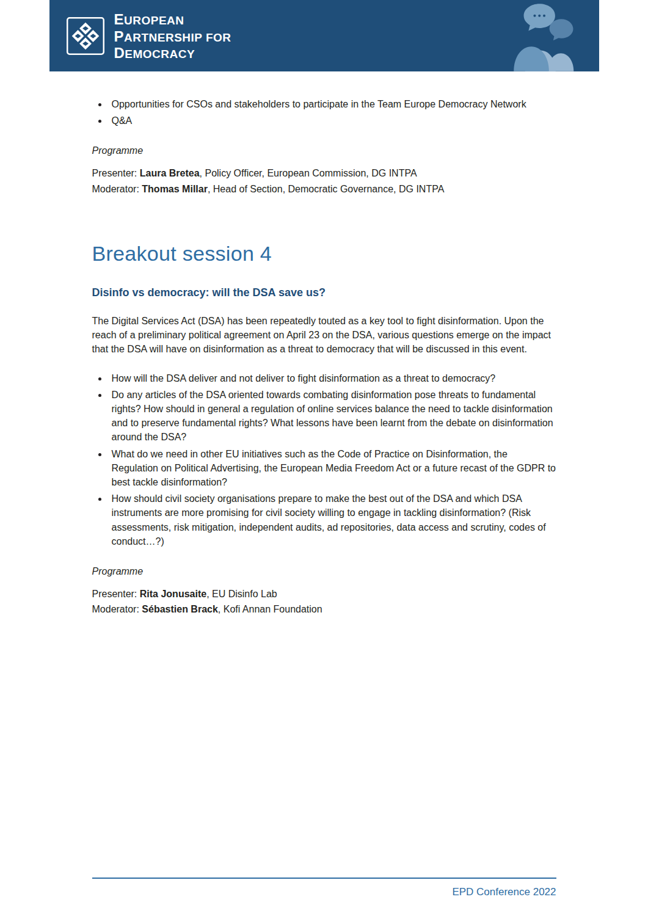EUROPEAN
PARTNERSHIP FOR
DEMOCRACY
Opportunities for CSOs and stakeholders to participate in the Team Europe Democracy Network
Q&A
Programme
Presenter: Laura Bretea, Policy Officer, European Commission, DG INTPA
Moderator: Thomas Millar, Head of Section, Democratic Governance, DG INTPA
Breakout session 4
Disinfo vs democracy: will the DSA save us?
The Digital Services Act (DSA) has been repeatedly touted as a key tool to fight disinformation. Upon the reach of a preliminary political agreement on April 23 on the DSA, various questions emerge on the impact that the DSA will have on disinformation as a threat to democracy that will be discussed in this event.
How will the DSA deliver and not deliver to fight disinformation as a threat to democracy?
Do any articles of the DSA oriented towards combating disinformation pose threats to fundamental rights? How should in general a regulation of online services balance the need to tackle disinformation and to preserve fundamental rights? What lessons have been learnt from the debate on disinformation around the DSA?
What do we need in other EU initiatives such as the Code of Practice on Disinformation, the Regulation on Political Advertising, the European Media Freedom Act or a future recast of the GDPR to best tackle disinformation?
How should civil society organisations prepare to make the best out of the DSA and which DSA instruments are more promising for civil society willing to engage in tackling disinformation? (Risk assessments, risk mitigation, independent audits, ad repositories, data access and scrutiny, codes of conduct…?)
Programme
Presenter: Rita Jonusaite, EU Disinfo Lab
Moderator: Sébastien Brack, Kofi Annan Foundation
EPD Conference 2022